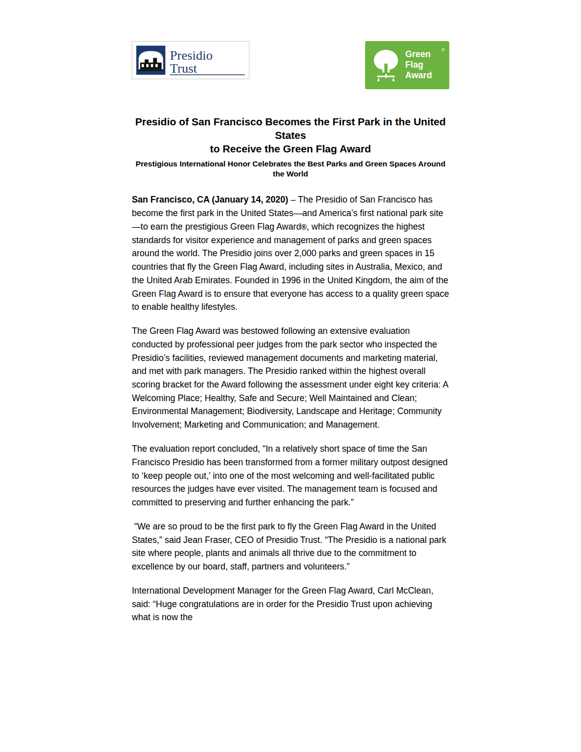Presidio Trust
Green Flag Award ®
Presidio of San Francisco Becomes the First Park in the United States
to Receive the Green Flag Award
Prestigious International Honor Celebrates the Best Parks and Green Spaces Around the World
San Francisco, CA (January 14, 2020) – The Presidio of San Francisco has become the first park in the United States—and America’s first national park site—to earn the prestigious Green Flag Award®, which recognizes the highest standards for visitor experience and management of parks and green spaces around the world. The Presidio joins over 2,000 parks and green spaces in 15 countries that fly the Green Flag Award, including sites in Australia, Mexico, and the United Arab Emirates. Founded in 1996 in the United Kingdom, the aim of the Green Flag Award is to ensure that everyone has access to a quality green space to enable healthy lifestyles.
The Green Flag Award was bestowed following an extensive evaluation conducted by professional peer judges from the park sector who inspected the Presidio’s facilities, reviewed management documents and marketing material, and met with park managers. The Presidio ranked within the highest overall scoring bracket for the Award following the assessment under eight key criteria: A Welcoming Place; Healthy, Safe and Secure; Well Maintained and Clean; Environmental Management; Biodiversity, Landscape and Heritage; Community Involvement; Marketing and Communication; and Management.
The evaluation report concluded, “In a relatively short space of time the San Francisco Presidio has been transformed from a former military outpost designed to ‘keep people out,’ into one of the most welcoming and well-facilitated public resources the judges have ever visited. The management team is focused and committed to preserving and further enhancing the park.”
“We are so proud to be the first park to fly the Green Flag Award in the United States,” said Jean Fraser, CEO of Presidio Trust. “The Presidio is a national park site where people, plants and animals all thrive due to the commitment to excellence by our board, staff, partners and volunteers.”
International Development Manager for the Green Flag Award, Carl McClean, said: “Huge congratulations are in order for the Presidio Trust upon achieving what is now the